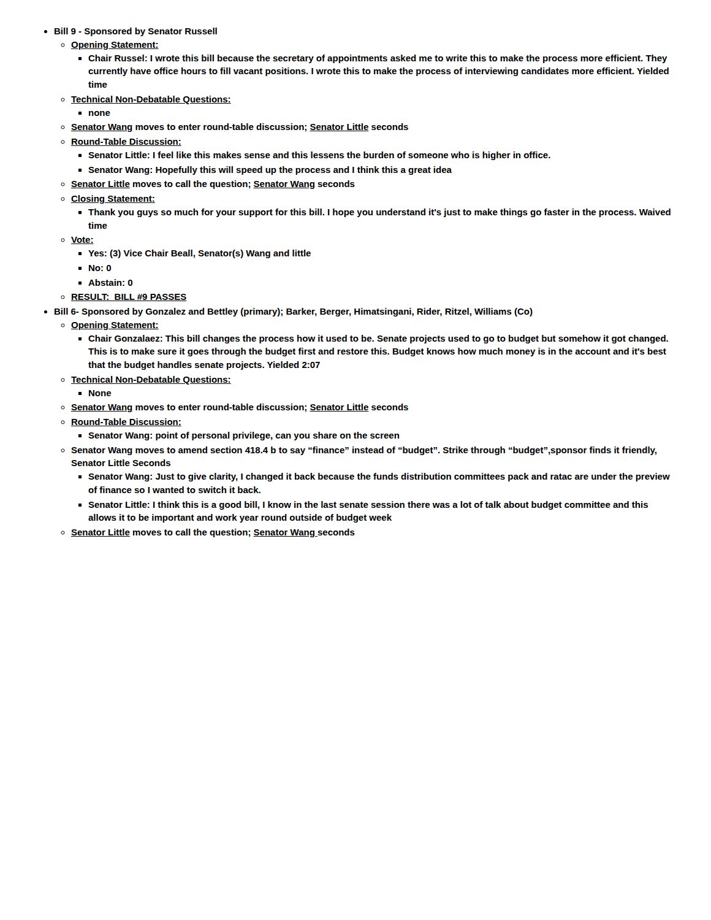Bill 9 - Sponsored by Senator Russell
Opening Statement:
Chair Russel: I wrote this bill because the secretary of appointments asked me to write this to make the process more efficient. They currently have office hours to fill vacant positions. I wrote this to make the process of interviewing candidates more efficient. Yielded time
Technical Non-Debatable Questions:
none
Senator Wang moves to enter round-table discussion; Senator Little seconds
Round-Table Discussion:
Senator Little: I feel like this makes sense and this lessens the burden of someone who is higher in office.
Senator Wang: Hopefully this will speed up the process and I think this a great idea
Senator Little moves to call the question; Senator Wang seconds
Closing Statement:
Thank you guys so much for your support for this bill. I hope you understand it's just to make things go faster in the process. Waived time
Vote:
Yes: (3) Vice Chair Beall, Senator(s) Wang and little
No: 0
Abstain: 0
RESULT: BILL #9 PASSES
Bill 6- Sponsored by Gonzalez and Bettley (primary); Barker, Berger, Himatsingani, Rider, Ritzel, Williams (Co)
Opening Statement:
Chair Gonzalaez: This bill changes the process how it used to be. Senate projects used to go to budget but somehow it got changed. This is to make sure it goes through the budget first and restore this. Budget knows how much money is in the account and it's best that the budget handles senate projects. Yielded 2:07
Technical Non-Debatable Questions:
None
Senator Wang moves to enter round-table discussion; Senator Little seconds
Round-Table Discussion:
Senator Wang: point of personal privilege, can you share on the screen
Senator Wang moves to amend section 418.4 b to say “finance” instead of “budget”. Strike through “budget”,sponsor finds it friendly, Senator Little Seconds
Senator Wang: Just to give clarity, I changed it back because the funds distribution committees pack and ratac are under the preview of finance so I wanted to switch it back.
Senator Little: I think this is a good bill, I know in the last senate session there was a lot of talk about budget committee and this allows it to be important and work year round outside of budget week
Senator Little moves to call the question; Senator Wang seconds